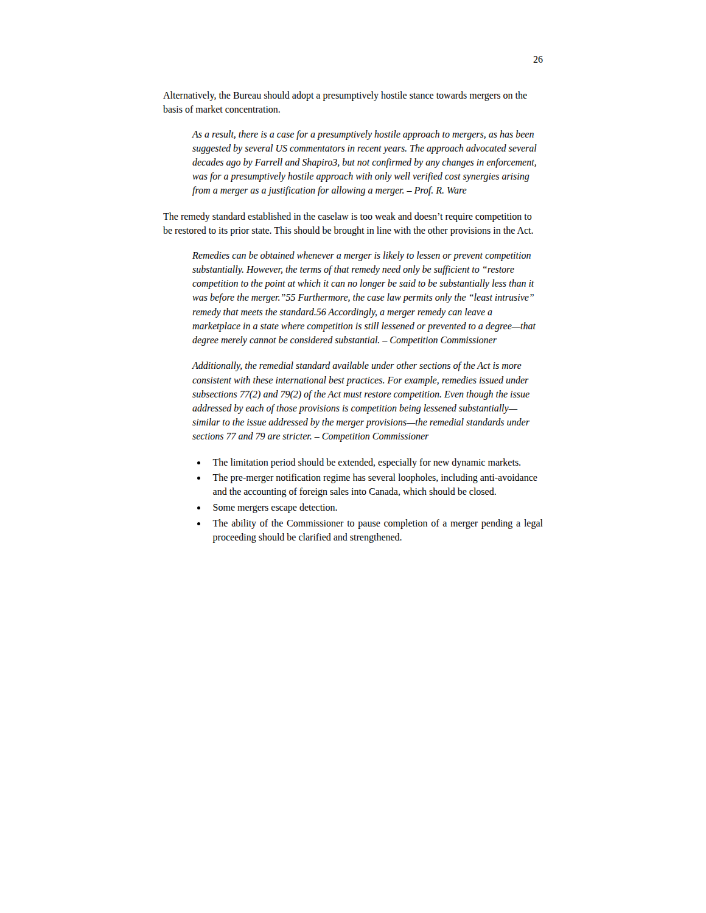26
Alternatively, the Bureau should adopt a presumptively hostile stance towards mergers on the basis of market concentration.
As a result, there is a case for a presumptively hostile approach to mergers, as has been suggested by several US commentators in recent years. The approach advocated several decades ago by Farrell and Shapiro3, but not confirmed by any changes in enforcement, was for a presumptively hostile approach with only well verified cost synergies arising from a merger as a justification for allowing a merger. – Prof. R. Ware
The remedy standard established in the caselaw is too weak and doesn’t require competition to be restored to its prior state. This should be brought in line with the other provisions in the Act.
Remedies can be obtained whenever a merger is likely to lessen or prevent competition substantially. However, the terms of that remedy need only be sufficient to “restore competition to the point at which it can no longer be said to be substantially less than it was before the merger.”55 Furthermore, the case law permits only the “least intrusive” remedy that meets the standard.56 Accordingly, a merger remedy can leave a marketplace in a state where competition is still lessened or prevented to a degree—that degree merely cannot be considered substantial. – Competition Commissioner
Additionally, the remedial standard available under other sections of the Act is more consistent with these international best practices. For example, remedies issued under subsections 77(2) and 79(2) of the Act must restore competition. Even though the issue addressed by each of those provisions is competition being lessened substantially—similar to the issue addressed by the merger provisions—the remedial standards under sections 77 and 79 are stricter. – Competition Commissioner
The limitation period should be extended, especially for new dynamic markets.
The pre-merger notification regime has several loopholes, including anti-avoidance and the accounting of foreign sales into Canada, which should be closed.
Some mergers escape detection.
The ability of the Commissioner to pause completion of a merger pending a legal proceeding should be clarified and strengthened.